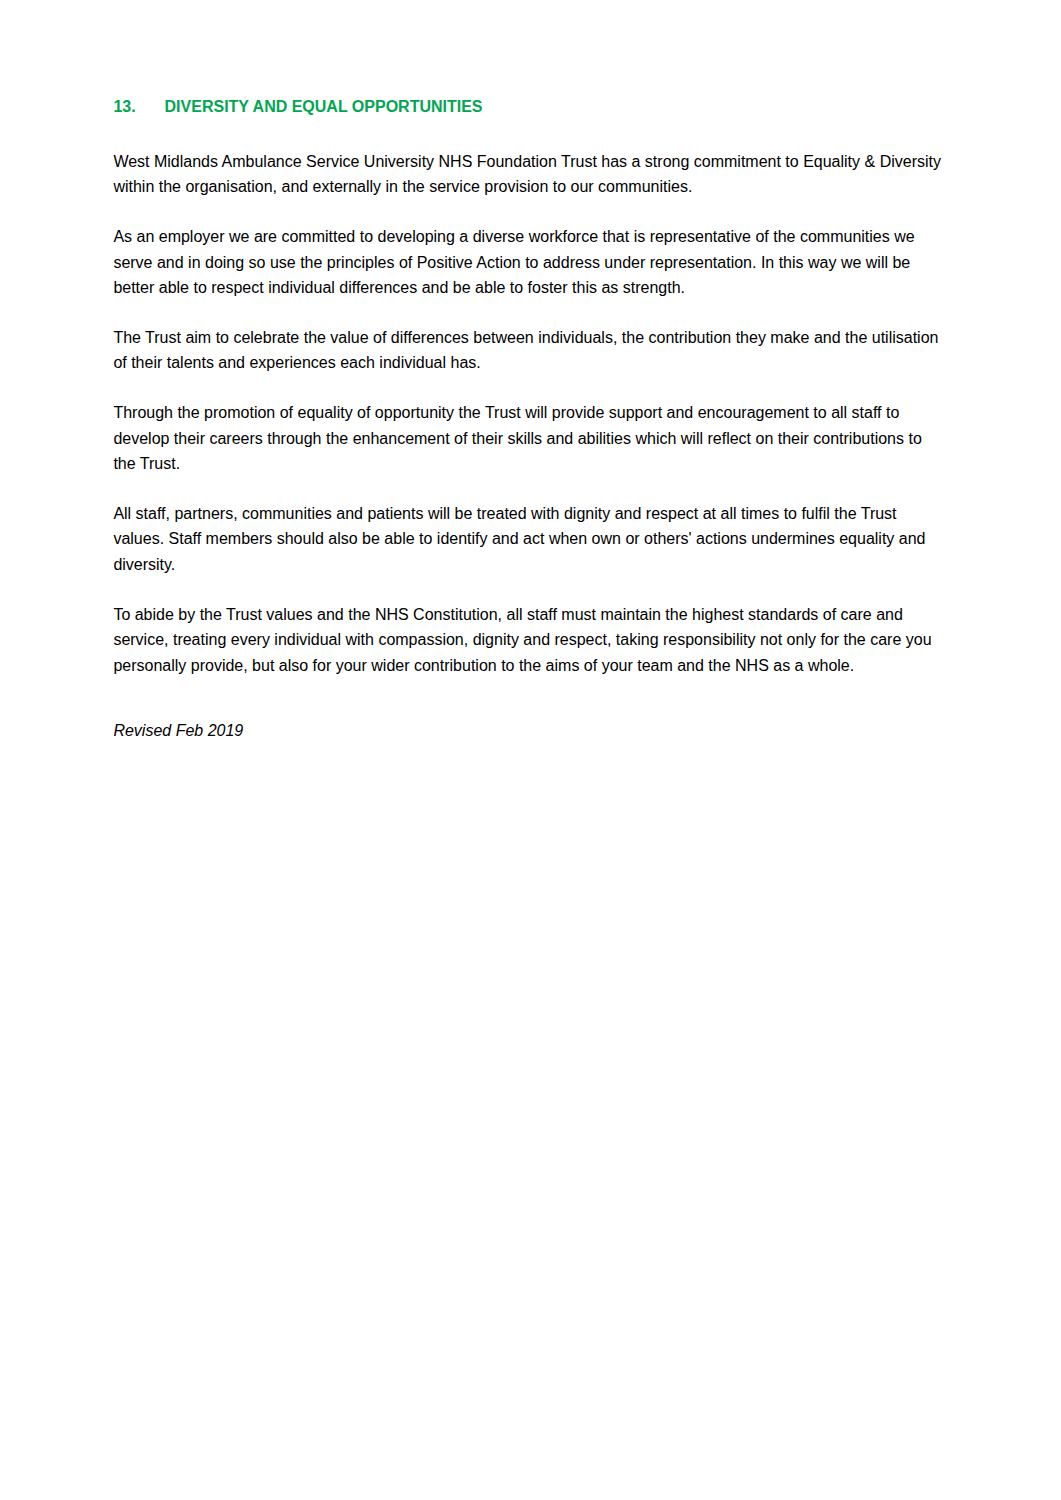13. DIVERSITY AND EQUAL OPPORTUNITIES
West Midlands Ambulance Service University NHS Foundation Trust has a strong commitment to Equality & Diversity within the organisation, and externally in the service provision to our communities.
As an employer we are committed to developing a diverse workforce that is representative of the communities we serve and in doing so use the principles of Positive Action to address under representation. In this way we will be better able to respect individual differences and be able to foster this as strength.
The Trust aim to celebrate the value of differences between individuals, the contribution they make and the utilisation of their talents and experiences each individual has.
Through the promotion of equality of opportunity the Trust will provide support and encouragement to all staff to develop their careers through the enhancement of their skills and abilities which will reflect on their contributions to the Trust.
All staff, partners, communities and patients will be treated with dignity and respect at all times to fulfil the Trust values. Staff members should also be able to identify and act when own or others' actions undermines equality and diversity.
To abide by the Trust values and the NHS Constitution, all staff must maintain the highest standards of care and service, treating every individual with compassion, dignity and respect, taking responsibility not only for the care you personally provide, but also for your wider contribution to the aims of your team and the NHS as a whole.
Revised Feb 2019